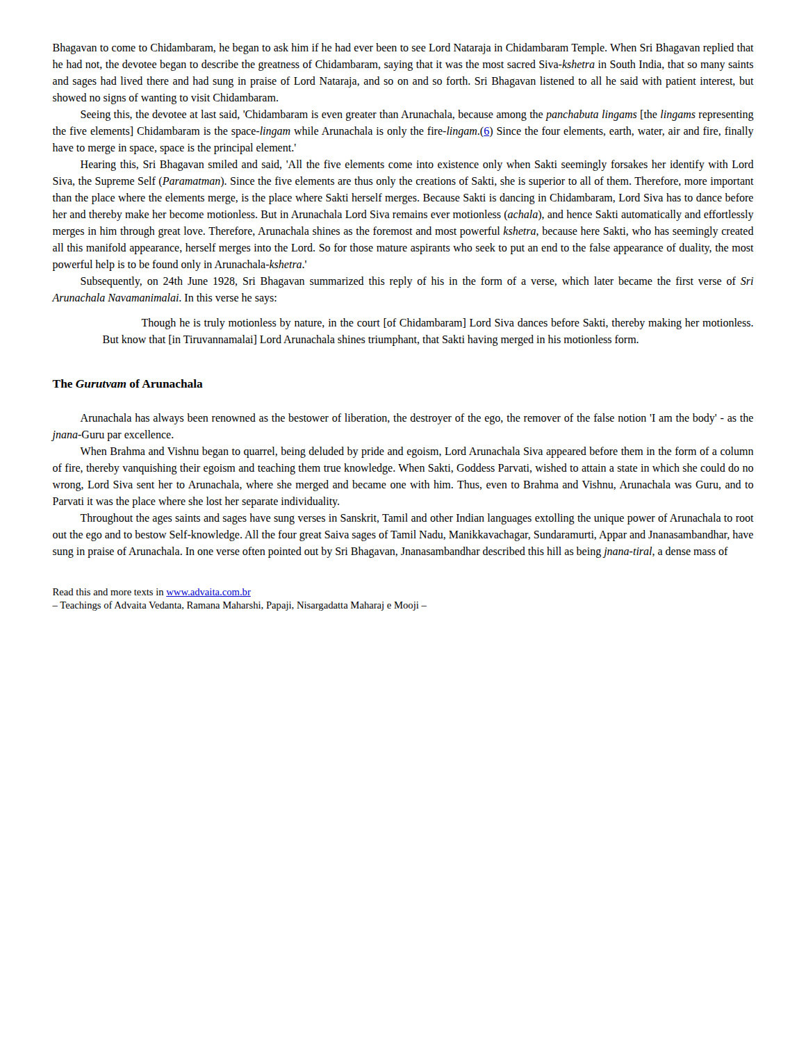Bhagavan to come to Chidambaram, he began to ask him if he had ever been to see Lord Nataraja in Chidambaram Temple. When Sri Bhagavan replied that he had not, the devotee began to describe the greatness of Chidambaram, saying that it was the most sacred Siva-kshetra in South India, that so many saints and sages had lived there and had sung in praise of Lord Nataraja, and so on and so forth. Sri Bhagavan listened to all he said with patient interest, but showed no signs of wanting to visit Chidambaram.
Seeing this, the devotee at last said, 'Chidambaram is even greater than Arunachala, because among the panchabuta lingams [the lingams representing the five elements] Chidambaram is the space-lingam while Arunachala is only the fire-lingam.(6) Since the four elements, earth, water, air and fire, finally have to merge in space, space is the principal element.'
Hearing this, Sri Bhagavan smiled and said, 'All the five elements come into existence only when Sakti seemingly forsakes her identify with Lord Siva, the Supreme Self (Paramatman). Since the five elements are thus only the creations of Sakti, she is superior to all of them. Therefore, more important than the place where the elements merge, is the place where Sakti herself merges. Because Sakti is dancing in Chidambaram, Lord Siva has to dance before her and thereby make her become motionless. But in Arunachala Lord Siva remains ever motionless (achala), and hence Sakti automatically and effortlessly merges in him through great love. Therefore, Arunachala shines as the foremost and most powerful kshetra, because here Sakti, who has seemingly created all this manifold appearance, herself merges into the Lord. So for those mature aspirants who seek to put an end to the false appearance of duality, the most powerful help is to be found only in Arunachala-kshetra.'
Subsequently, on 24th June 1928, Sri Bhagavan summarized this reply of his in the form of a verse, which later became the first verse of Sri Arunachala Navamanimalai. In this verse he says:
Though he is truly motionless by nature, in the court [of Chidambaram] Lord Siva dances before Sakti, thereby making her motionless. But know that [in Tiruvannamalai] Lord Arunachala shines triumphant, that Sakti having merged in his motionless form.
The Gurutvam of Arunachala
Arunachala has always been renowned as the bestower of liberation, the destroyer of the ego, the remover of the false notion 'I am the body' - as the jnana-Guru par excellence.
When Brahma and Vishnu began to quarrel, being deluded by pride and egoism, Lord Arunachala Siva appeared before them in the form of a column of fire, thereby vanquishing their egoism and teaching them true knowledge. When Sakti, Goddess Parvati, wished to attain a state in which she could do no wrong, Lord Siva sent her to Arunachala, where she merged and became one with him. Thus, even to Brahma and Vishnu, Arunachala was Guru, and to Parvati it was the place where she lost her separate individuality.
Throughout the ages saints and sages have sung verses in Sanskrit, Tamil and other Indian languages extolling the unique power of Arunachala to root out the ego and to bestow Self-knowledge. All the four great Saiva sages of Tamil Nadu, Manikkavachagar, Sundaramurti, Appar and Jnanasambandhar, have sung in praise of Arunachala. In one verse often pointed out by Sri Bhagavan, Jnanasambandhar described this hill as being jnana-tiral, a dense mass of
Read this and more texts in www.advaita.com.br
– Teachings of Advaita Vedanta, Ramana Maharshi, Papaji, Nisargadatta Maharaj e Mooji –